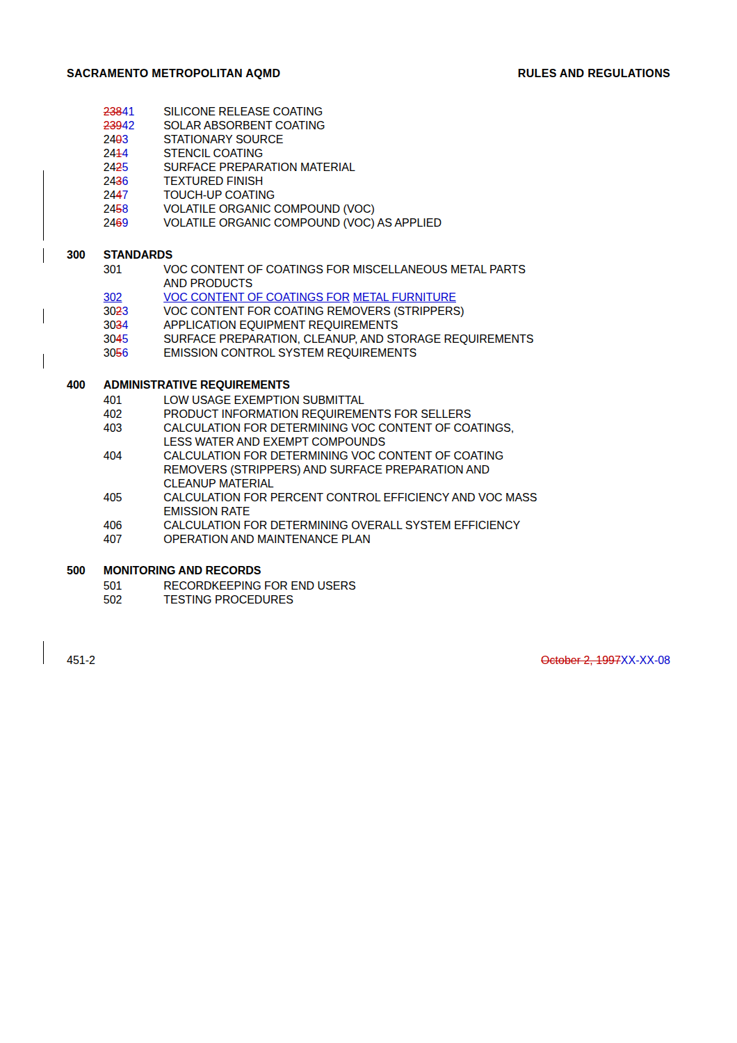SACRAMENTO METROPOLITAN AQMD
RULES AND REGULATIONS
| 238 41 | SILICONE RELEASE COATING |
| 239 42 | SOLAR ABSORBENT COATING |
| 24 0 3 | STATIONARY SOURCE |
| 24 1 4 | STENCIL COATING |
| 24 2 5 | SURFACE PREPARATION MATERIAL |
| 24 3 6 | TEXTURED FINISH |
| 24 4 7 | TOUCH-UP COATING |
| 24 5 8 | VOLATILE ORGANIC COMPOUND (VOC) |
| 24 6 9 | VOLATILE ORGANIC COMPOUND (VOC) AS APPLIED |
300
STANDARDS
| 301 | VOC CONTENT OF COATINGS FOR MISCELLANEOUS METAL PARTS AND PRODUCTS |
| 302 | VOC CONTENT OF COATINGS FOR METAL FURNITURE |
| 30 2 3 | VOC CONTENT FOR COATING REMOVERS (STRIPPERS) |
| 30 3 4 | APPLICATION EQUIPMENT REQUIREMENTS |
| 30 4 5 | SURFACE PREPARATION, CLEANUP, AND STORAGE REQUIREMENTS |
| 30 5 6 | EMISSION CONTROL SYSTEM REQUIREMENTS |
400
ADMINISTRATIVE REQUIREMENTS
| 401 | LOW USAGE EXEMPTION SUBMITTAL |
| 402 | PRODUCT INFORMATION REQUIREMENTS FOR SELLERS |
| 403 | CALCULATION FOR DETERMINING VOC CONTENT OF COATINGS, LESS WATER AND EXEMPT COMPOUNDS |
| 404 | CALCULATION FOR DETERMINING VOC CONTENT OF COATING REMOVERS (STRIPPERS) AND SURFACE PREPARATION AND CLEANUP MATERIAL |
| 405 | CALCULATION FOR PERCENT CONTROL EFFICIENCY AND VOC MASS EMISSION RATE |
| 406 | CALCULATION FOR DETERMINING OVERALL SYSTEM EFFICIENCY |
| 407 | OPERATION AND MAINTENANCE PLAN |
500
MONITORING AND RECORDS
| 501 | RECORDKEEPING FOR END USERS |
| 502 | TESTING PROCEDURES |
451-2
October 2, 1997 XX-XX-08